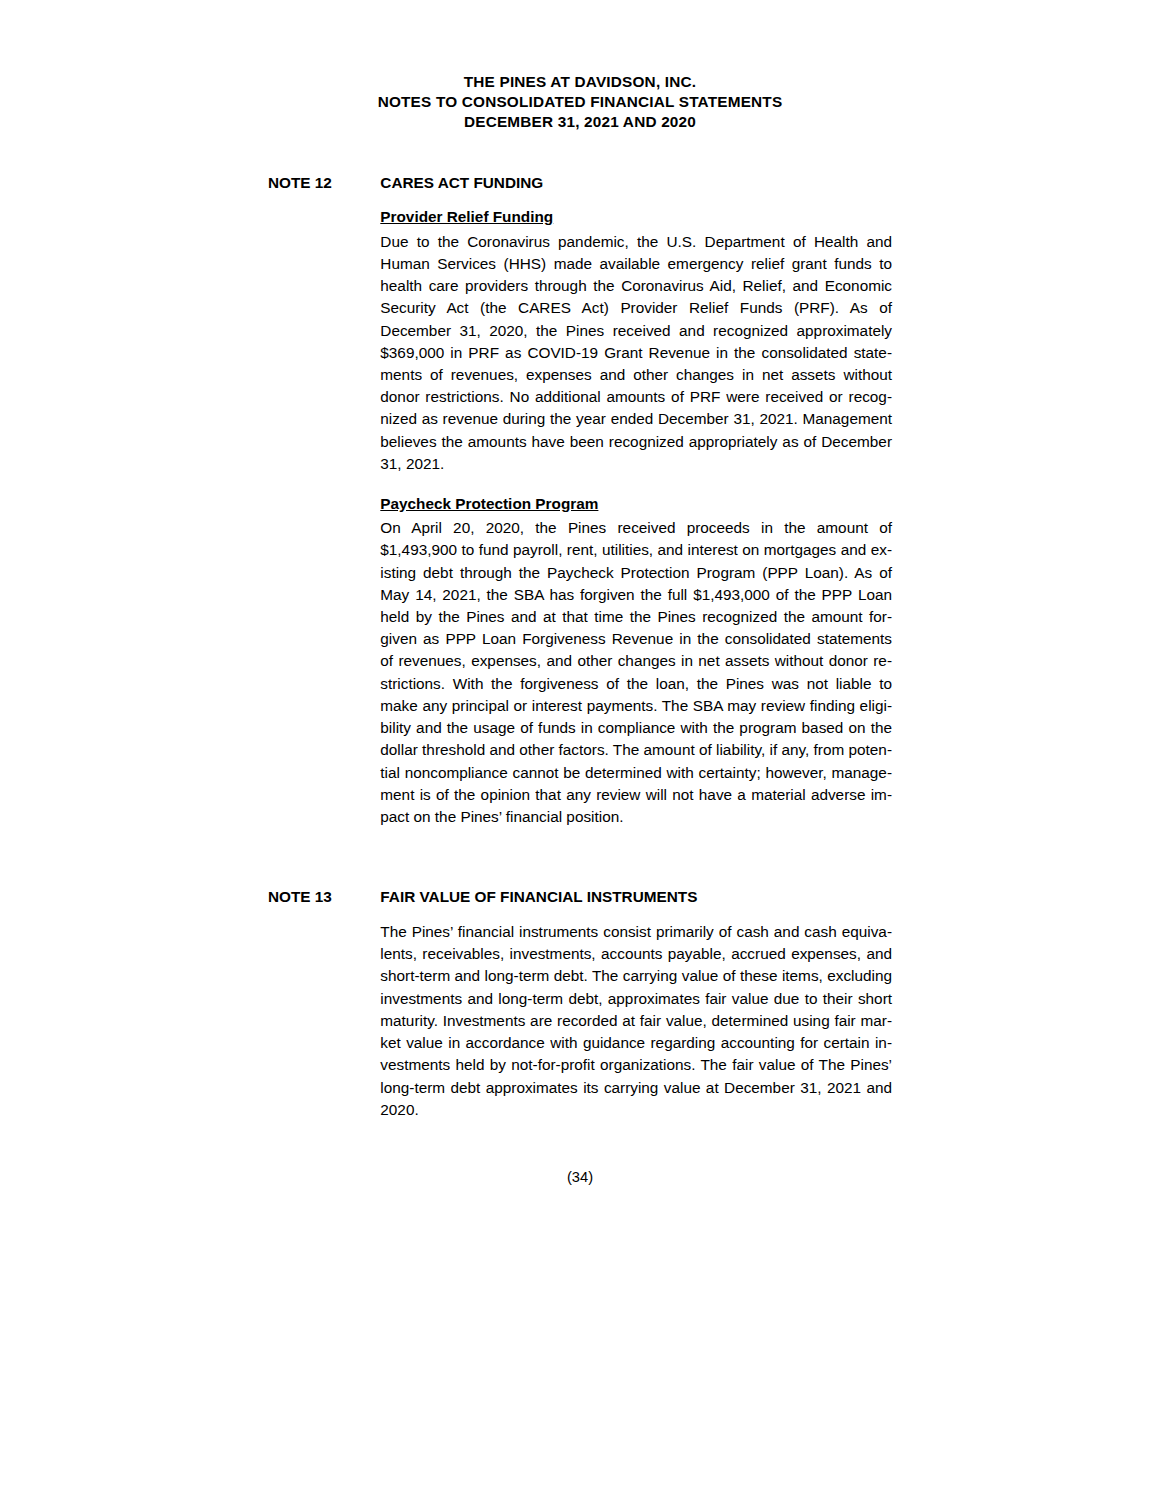THE PINES AT DAVIDSON, INC.
NOTES TO CONSOLIDATED FINANCIAL STATEMENTS
DECEMBER 31, 2021 AND 2020
NOTE 12
CARES ACT FUNDING
Provider Relief Funding
Due to the Coronavirus pandemic, the U.S. Department of Health and Human Services (HHS) made available emergency relief grant funds to health care providers through the Coronavirus Aid, Relief, and Economic Security Act (the CARES Act) Provider Relief Funds (PRF). As of December 31, 2020, the Pines received and recognized approximately $369,000 in PRF as COVID-19 Grant Revenue in the consolidated statements of revenues, expenses and other changes in net assets without donor restrictions. No additional amounts of PRF were received or recognized as revenue during the year ended December 31, 2021. Management believes the amounts have been recognized appropriately as of December 31, 2021.
Paycheck Protection Program
On April 20, 2020, the Pines received proceeds in the amount of $1,493,900 to fund payroll, rent, utilities, and interest on mortgages and existing debt through the Paycheck Protection Program (PPP Loan). As of May 14, 2021, the SBA has forgiven the full $1,493,000 of the PPP Loan held by the Pines and at that time the Pines recognized the amount forgiven as PPP Loan Forgiveness Revenue in the consolidated statements of revenues, expenses, and other changes in net assets without donor restrictions. With the forgiveness of the loan, the Pines was not liable to make any principal or interest payments. The SBA may review finding eligibility and the usage of funds in compliance with the program based on the dollar threshold and other factors. The amount of liability, if any, from potential noncompliance cannot be determined with certainty; however, management is of the opinion that any review will not have a material adverse impact on the Pines’ financial position.
NOTE 13
FAIR VALUE OF FINANCIAL INSTRUMENTS
The Pines’ financial instruments consist primarily of cash and cash equivalents, receivables, investments, accounts payable, accrued expenses, and short-term and long-term debt. The carrying value of these items, excluding investments and long-term debt, approximates fair value due to their short maturity. Investments are recorded at fair value, determined using fair market value in accordance with guidance regarding accounting for certain investments held by not-for-profit organizations. The fair value of The Pines’ long-term debt approximates its carrying value at December 31, 2021 and 2020.
(34)